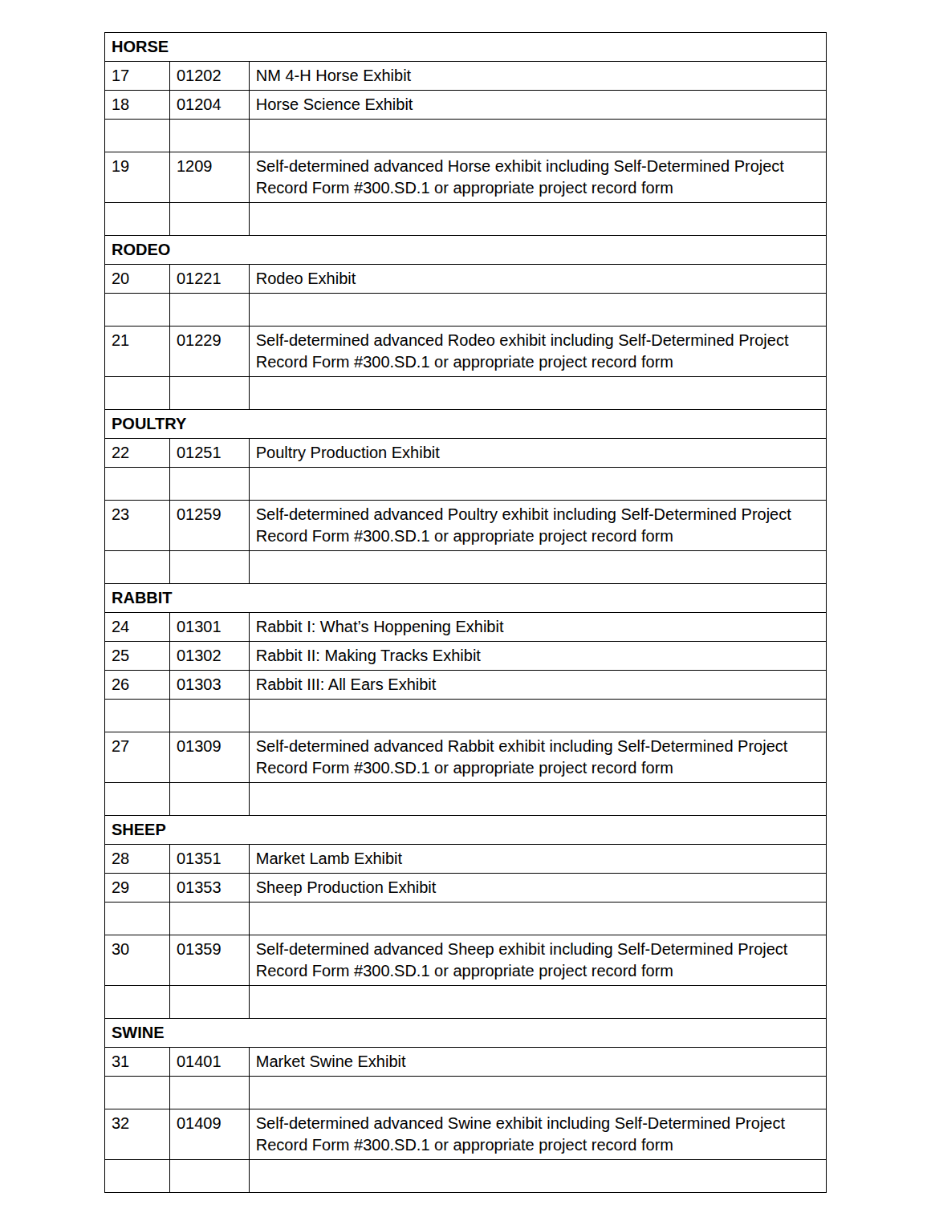| HORSE |
| 17 | 01202 | NM 4-H Horse Exhibit |
| 18 | 01204 | Horse Science Exhibit |
| 19 | 1209 | Self-determined advanced Horse exhibit including Self-Determined Project Record Form #300.SD.1 or appropriate project record form |
| RODEO |
| 20 | 01221 | Rodeo Exhibit |
| 21 | 01229 | Self-determined advanced Rodeo exhibit including Self-Determined Project Record Form #300.SD.1 or appropriate project record form |
| POULTRY |
| 22 | 01251 | Poultry Production Exhibit |
| 23 | 01259 | Self-determined advanced Poultry exhibit including Self-Determined Project Record Form #300.SD.1 or appropriate project record form |
| RABBIT |
| 24 | 01301 | Rabbit I: What’s Hoppening Exhibit |
| 25 | 01302 | Rabbit II: Making Tracks Exhibit |
| 26 | 01303 | Rabbit III: All Ears Exhibit |
| 27 | 01309 | Self-determined advanced Rabbit exhibit including Self-Determined Project Record Form #300.SD.1 or appropriate project record form |
| SHEEP |
| 28 | 01351 | Market Lamb Exhibit |
| 29 | 01353 | Sheep Production Exhibit |
| 30 | 01359 | Self-determined advanced Sheep exhibit including Self-Determined Project Record Form #300.SD.1 or appropriate project record form |
| SWINE |
| 31 | 01401 | Market Swine Exhibit |
| 32 | 01409 | Self-determined advanced Swine exhibit including Self-Determined Project Record Form #300.SD.1 or appropriate project record form |